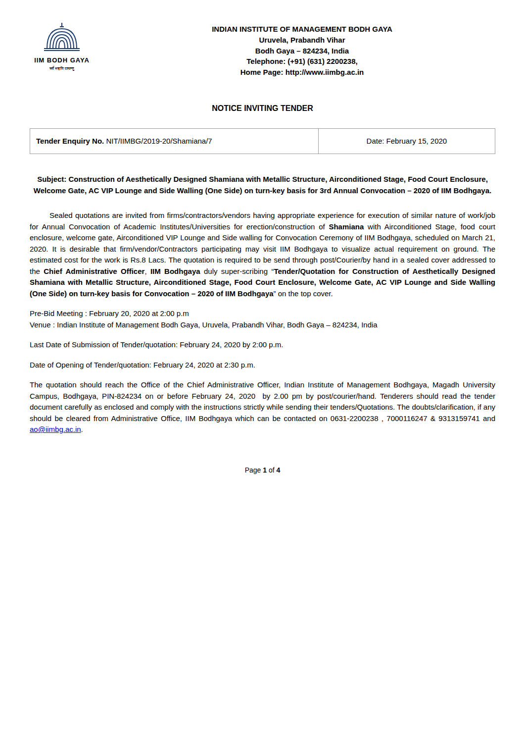IIM BODH GAYA
सर्वे भद्राणि पश्यन्तु
INDIAN INSTITUTE OF MANAGEMENT BODH GAYA
Uruvela, Prabandh Vihar
Bodh Gaya – 824234, India
Telephone: (+91) (631) 2200238,
Home Page: http://www.iimbg.ac.in
NOTICE INVITING TENDER
| Tender Enquiry No. NIT/IIMBG/2019-20/Shamiana/7 | Date: February 15, 2020 |
Subject: Construction of Aesthetically Designed Shamiana with Metallic Structure, Airconditioned Stage, Food Court Enclosure, Welcome Gate, AC VIP Lounge and Side Walling (One Side) on turn-key basis for 3rd Annual Convocation – 2020 of IIM Bodhgaya.
Sealed quotations are invited from firms/contractors/vendors having appropriate experience for execution of similar nature of work/job for Annual Convocation of Academic Institutes/Universities for erection/construction of Shamiana with Airconditioned Stage, food court enclosure, welcome gate, Airconditioned VIP Lounge and Side walling for Convocation Ceremony of IIM Bodhgaya, scheduled on March 21, 2020. It is desirable that firm/vendor/Contractors participating may visit IIM Bodhgaya to visualize actual requirement on ground. The estimated cost for the work is Rs.8 Lacs. The quotation is required to be send through post/Courier/by hand in a sealed cover addressed to the Chief Administrative Officer, IIM Bodhgaya duly super-scribing “Tender/Quotation for Construction of Aesthetically Designed Shamiana with Metallic Structure, Airconditioned Stage, Food Court Enclosure, Welcome Gate, AC VIP Lounge and Side Walling (One Side) on turn-key basis for Convocation – 2020 of IIM Bodhgaya” on the top cover.
Pre-Bid Meeting : February 20, 2020 at 2:00 p.m
Venue : Indian Institute of Management Bodh Gaya, Uruvela, Prabandh Vihar, Bodh Gaya – 824234, India
Last Date of Submission of Tender/quotation: February 24, 2020 by 2:00 p.m.
Date of Opening of Tender/quotation: February 24, 2020 at 2:30 p.m.
The quotation should reach the Office of the Chief Administrative Officer, Indian Institute of Management Bodhgaya, Magadh University Campus, Bodhgaya, PIN-824234 on or before February 24, 2020 by 2.00 pm by post/courier/hand. Tenderers should read the tender document carefully as enclosed and comply with the instructions strictly while sending their tenders/Quotations. The doubts/clarification, if any should be cleared from Administrative Office, IIM Bodhgaya which can be contacted on 0631-2200238 , 7000116247 & 9313159741 and ao@iimbg.ac.in.
Page 1 of 4